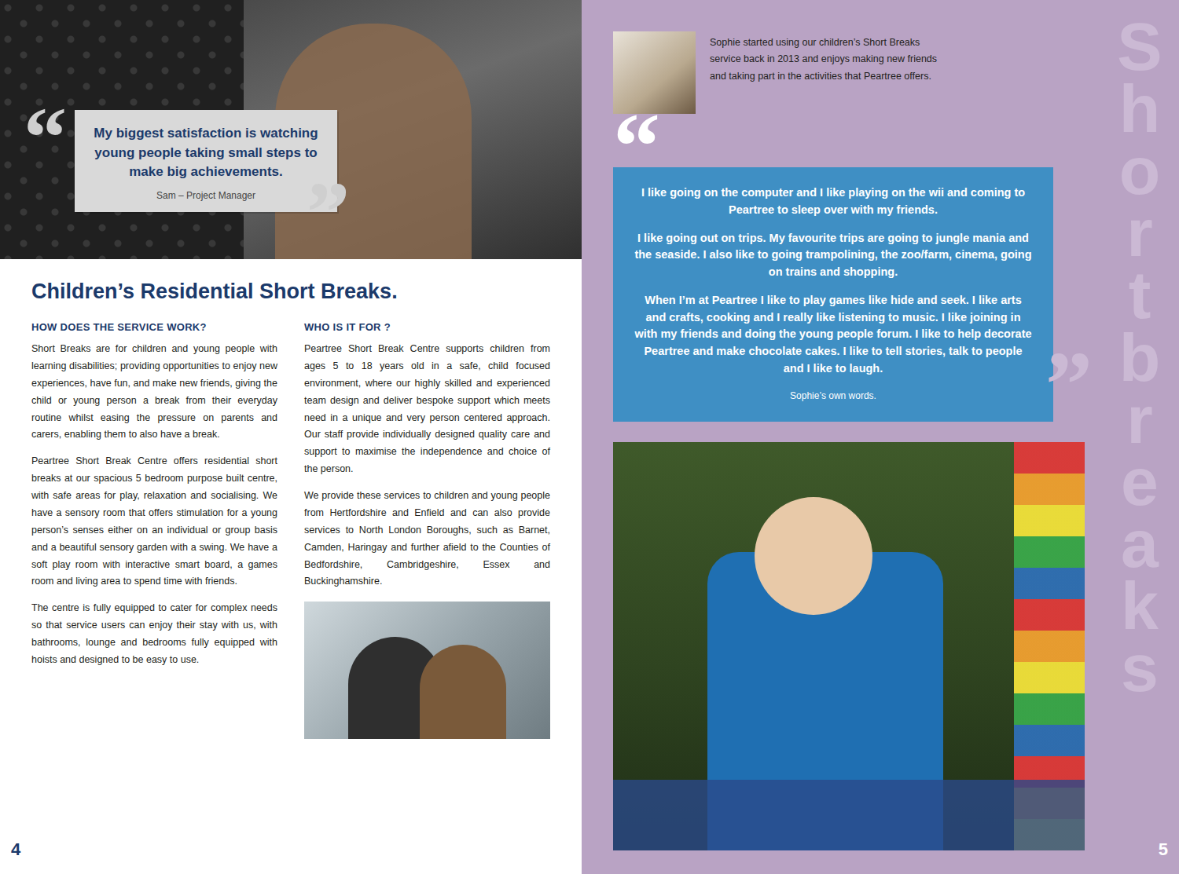“ > >
My biggest satisfaction is watching young people taking small steps to make big achievements.
Sam – Project Manager
”
Children’s Residential Short Breaks.
HOW DOES THE SERVICE WORK?
Short Breaks are for children and young people with learning disabilities; providing opportunities to enjoy new experiences, have fun, and make new friends, giving the child or young person a break from their everyday routine whilst easing the pressure on parents and carers, enabling them to also have a break.
Peartree Short Break Centre offers residential short breaks at our spacious 5 bedroom purpose built centre, with safe areas for play, relaxation and socialising. We have a sensory room that offers stimulation for a young person’s senses either on an individual or group basis and a beautiful sensory garden with a swing. We have a soft play room with interactive smart board, a games room and living area to spend time with friends.
The centre is fully equipped to cater for complex needs so that service users can enjoy their stay with us, with bathrooms, lounge and bedrooms fully equipped with hoists and designed to be easy to use.
WHO IS IT FOR ?
Peartree Short Break Centre supports children from ages 5 to 18 years old in a safe, child focused environment, where our highly skilled and experienced team design and deliver bespoke support which meets need in a unique and very person centered approach. Our staff provide individually designed quality care and support to maximise the independence and choice of the person.
We provide these services to children and young people from Hertfordshire and Enfield and can also provide services to North London Boroughs, such as Barnet, Camden, Haringay and further afield to the Counties of Bedfordshire, Cambridgeshire, Essex and Buckinghamshire.
4
Short breaks
Sophie started using our children’s Short Breaks service back in 2013 and enjoys making new friends and taking part in the activities that Peartree offers.
“
I like going on the computer and I like playing on the wii and coming to Peartree to sleep over with my friends.
I like going out on trips. My favourite trips are going to jungle mania and the seaside. I also like to going trampolining, the zoo/farm, cinema, going on trains and shopping.
When I’m at Peartree I like to play games like hide and seek. I like arts and crafts, cooking and I really like listening to music. I like joining in with my friends and doing the young people forum. I like to help decorate Peartree and make chocolate cakes. I like to tell stories, talk to people and I like to laugh.
Sophie’s own words.
”
5